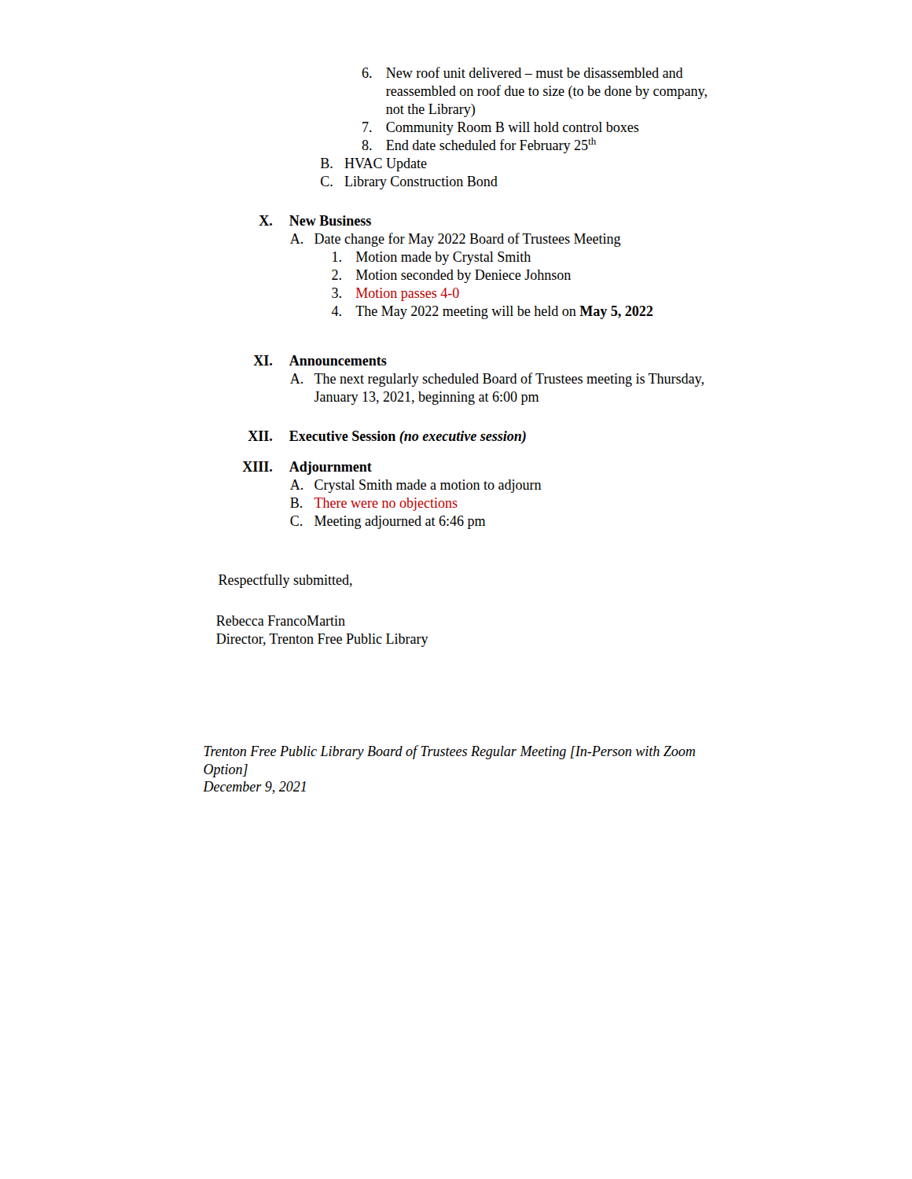6. New roof unit delivered – must be disassembled and reassembled on roof due to size (to be done by company, not the Library)
7. Community Room B will hold control boxes
8. End date scheduled for February 25th
B. HVAC Update
C. Library Construction Bond
X. New Business
A. Date change for May 2022 Board of Trustees Meeting
1. Motion made by Crystal Smith
2. Motion seconded by Deniece Johnson
3. Motion passes 4-0
4. The May 2022 meeting will be held on May 5, 2022
XI. Announcements
A. The next regularly scheduled Board of Trustees meeting is Thursday, January 13, 2021, beginning at 6:00 pm
XII. Executive Session (no executive session)
XIII. Adjournment
A. Crystal Smith made a motion to adjourn
B. There were no objections
C. Meeting adjourned at 6:46 pm
Respectfully submitted,
Rebecca FrancoMartin
Director, Trenton Free Public Library
Trenton Free Public Library Board of Trustees Regular Meeting [In-Person with Zoom Option]
December 9, 2021